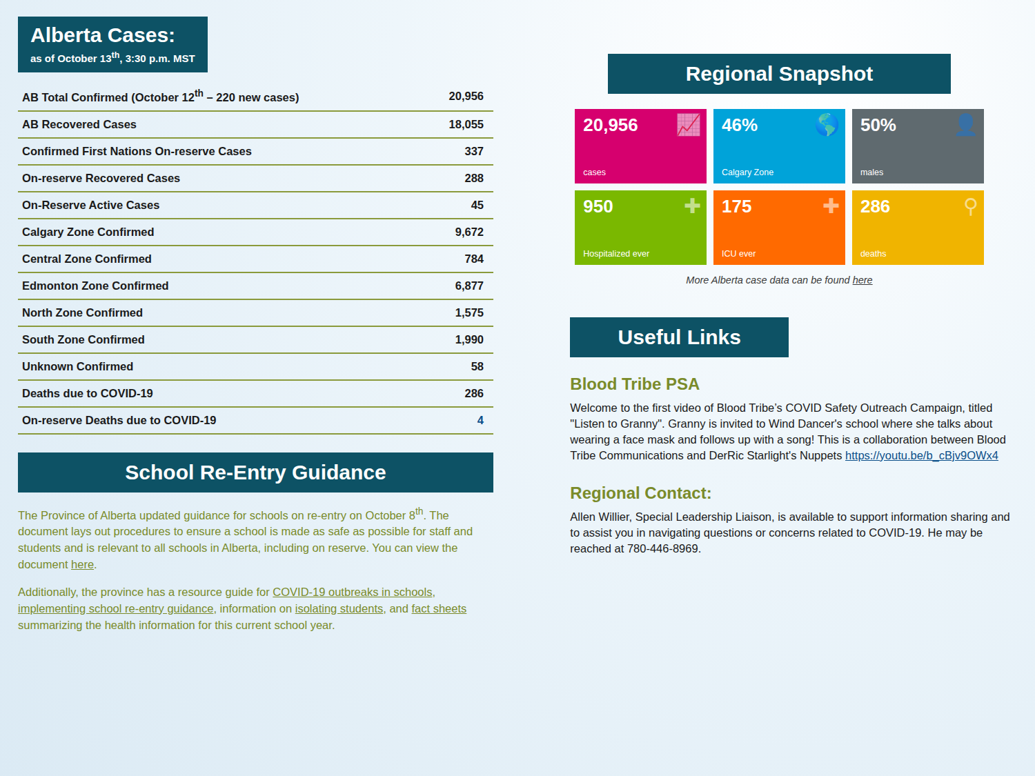Alberta Cases:
as of October 13th, 3:30 p.m. MST
| AB Total Confirmed (October 12 th – 220 new cases) | 20,956 |
| AB Recovered Cases | 18,055 |
| Confirmed First Nations On-reserve Cases | 337 |
| On-reserve Recovered Cases | 288 |
| On-Reserve Active Cases | 45 |
| Calgary Zone Confirmed | 9,672 |
| Central Zone Confirmed | 784 |
| Edmonton Zone Confirmed | 6,877 |
| North Zone Confirmed | 1,575 |
| South Zone Confirmed | 1,990 |
| Unknown Confirmed | 58 |
| Deaths due to COVID-19 | 286 |
| On-reserve Deaths due to COVID-19 | 4 |
School Re-Entry Guidance
The Province of Alberta updated guidance for schools on re-entry on October 8th. The document lays out procedures to ensure a school is made as safe as possible for staff and students and is relevant to all schools in Alberta, including on reserve. You can view the document here.
Additionally, the province has a resource guide for COVID-19 outbreaks in schools, implementing school re-entry guidance, information on isolating students, and fact sheets summarizing the health information for this current school year.
Regional Snapshot
📈
20,956
cases
🌎
46%
Calgary Zone
👤
50%
males
✚
950
Hospitalized ever
✚
175
ICU ever
⚲
286
deaths
More Alberta case data can be found here
Useful Links
Blood Tribe PSA
Welcome to the first video of Blood Tribe’s COVID Safety Outreach Campaign, titled "Listen to Granny". Granny is invited to Wind Dancer's school where she talks about wearing a face mask and follows up with a song! This is a collaboration between Blood Tribe Communications and DerRic Starlight's Nuppets https://youtu.be/b_cBjv9OWx4
Regional Contact:
Allen Willier, Special Leadership Liaison, is available to support information sharing and to assist you in navigating questions or concerns related to COVID-19. He may be reached at 780-446-8969.